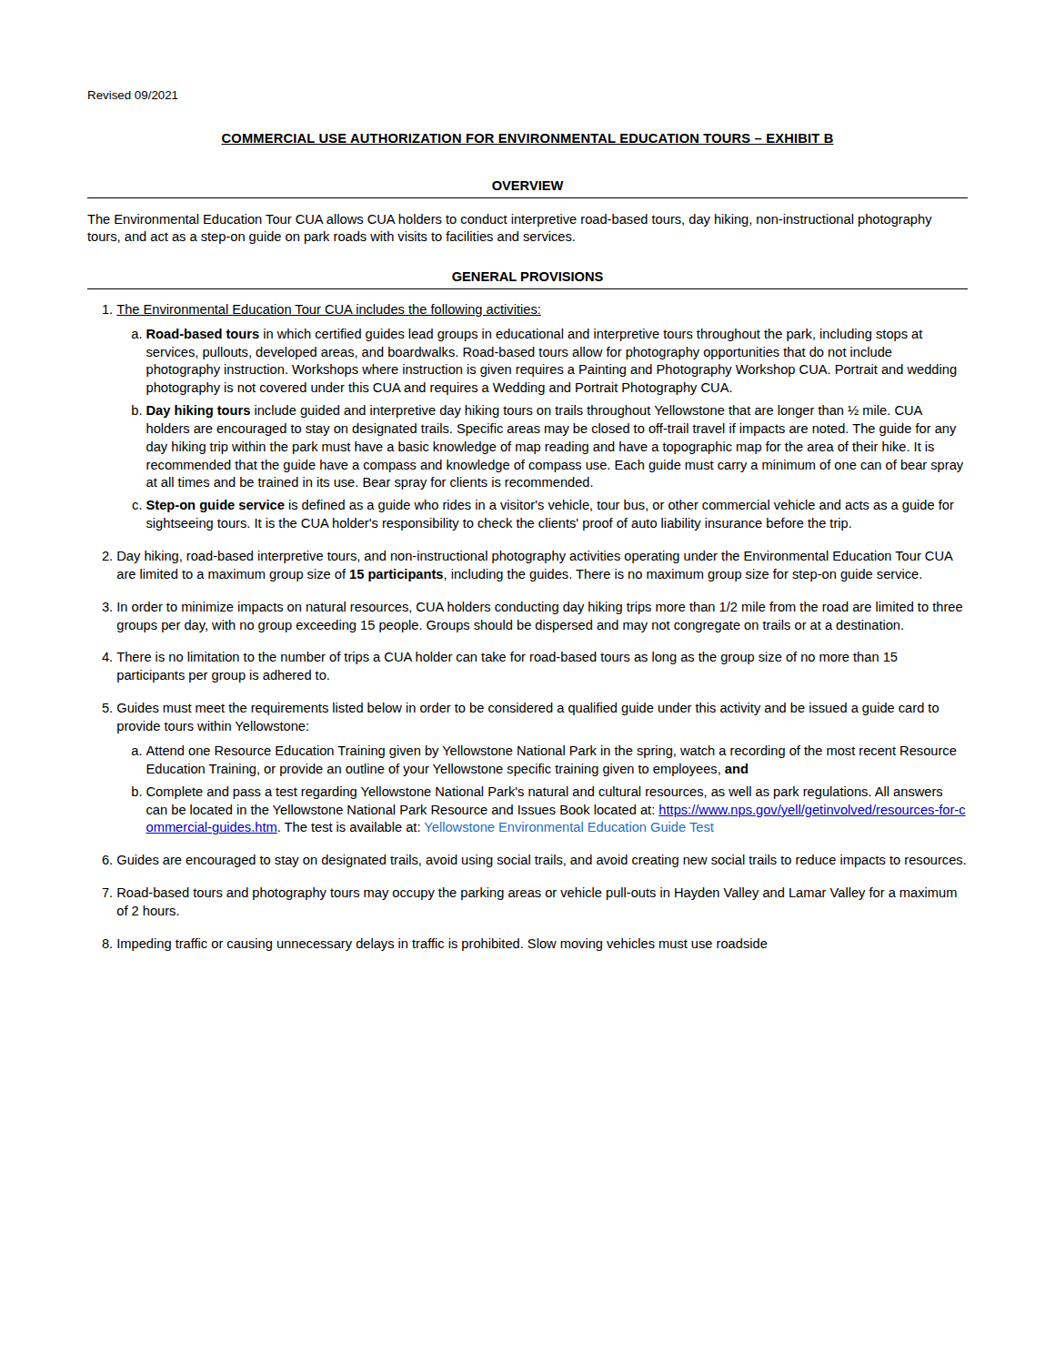Revised 09/2021
COMMERCIAL USE AUTHORIZATION FOR ENVIRONMENTAL EDUCATION TOURS – EXHIBIT B
OVERVIEW
The Environmental Education Tour CUA allows CUA holders to conduct interpretive road-based tours, day hiking, non-instructional photography tours, and act as a step-on guide on park roads with visits to facilities and services.
GENERAL PROVISIONS
The Environmental Education Tour CUA includes the following activities:
Road-based tours in which certified guides lead groups in educational and interpretive tours throughout the park, including stops at services, pullouts, developed areas, and boardwalks. Road-based tours allow for photography opportunities that do not include photography instruction. Workshops where instruction is given requires a Painting and Photography Workshop CUA. Portrait and wedding photography is not covered under this CUA and requires a Wedding and Portrait Photography CUA.
Day hiking tours include guided and interpretive day hiking tours on trails throughout Yellowstone that are longer than ½ mile. CUA holders are encouraged to stay on designated trails. Specific areas may be closed to off-trail travel if impacts are noted. The guide for any day hiking trip within the park must have a basic knowledge of map reading and have a topographic map for the area of their hike. It is recommended that the guide have a compass and knowledge of compass use. Each guide must carry a minimum of one can of bear spray at all times and be trained in its use. Bear spray for clients is recommended.
Step-on guide service is defined as a guide who rides in a visitor's vehicle, tour bus, or other commercial vehicle and acts as a guide for sightseeing tours. It is the CUA holder's responsibility to check the clients' proof of auto liability insurance before the trip.
Day hiking, road-based interpretive tours, and non-instructional photography activities operating under the Environmental Education Tour CUA are limited to a maximum group size of 15 participants, including the guides. There is no maximum group size for step-on guide service.
In order to minimize impacts on natural resources, CUA holders conducting day hiking trips more than 1/2 mile from the road are limited to three groups per day, with no group exceeding 15 people. Groups should be dispersed and may not congregate on trails or at a destination.
There is no limitation to the number of trips a CUA holder can take for road-based tours as long as the group size of no more than 15 participants per group is adhered to.
Guides must meet the requirements listed below in order to be considered a qualified guide under this activity and be issued a guide card to provide tours within Yellowstone:
Attend one Resource Education Training given by Yellowstone National Park in the spring, watch a recording of the most recent Resource Education Training, or provide an outline of your Yellowstone specific training given to employees, and
Complete and pass a test regarding Yellowstone National Park's natural and cultural resources, as well as park regulations. All answers can be located in the Yellowstone National Park Resource and Issues Book located at: https://www.nps.gov/yell/getinvolved/resources-for-commercial-guides.htm. The test is available at: Yellowstone Environmental Education Guide Test
Guides are encouraged to stay on designated trails, avoid using social trails, and avoid creating new social trails to reduce impacts to resources.
Road-based tours and photography tours may occupy the parking areas or vehicle pull-outs in Hayden Valley and Lamar Valley for a maximum of 2 hours.
Impeding traffic or causing unnecessary delays in traffic is prohibited. Slow moving vehicles must use roadside